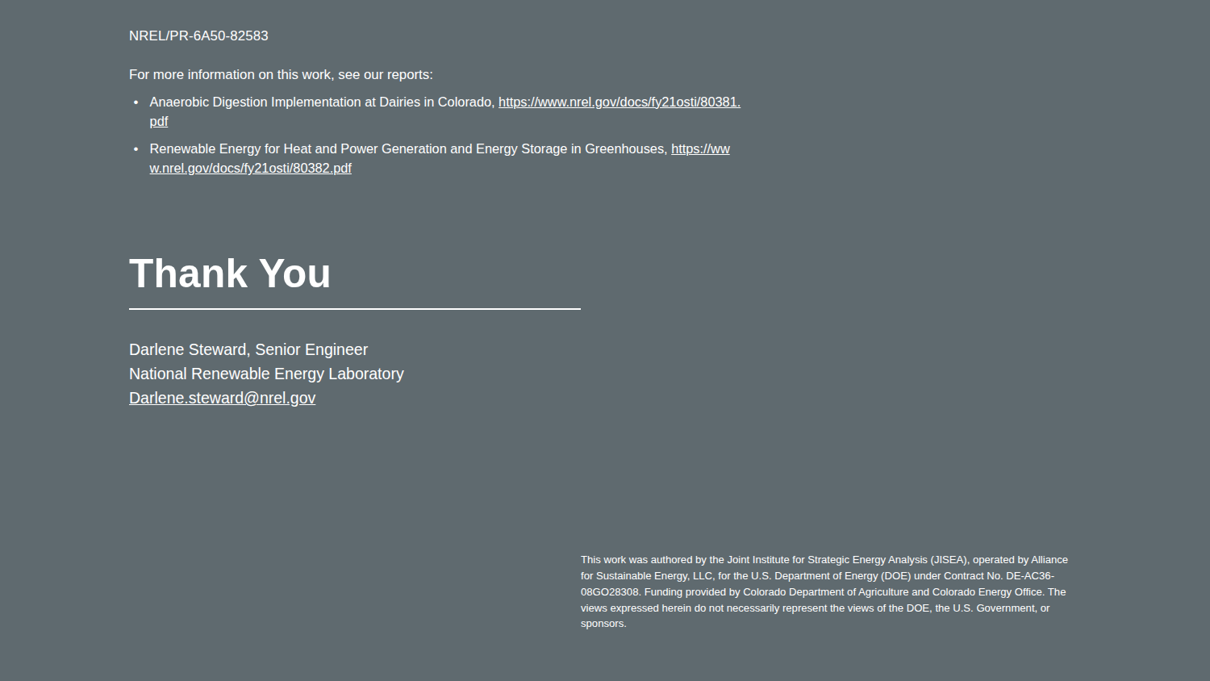NREL/PR-6A50-82583
For more information on this work, see our reports:
Anaerobic Digestion Implementation at Dairies in Colorado, https://www.nrel.gov/docs/fy21osti/80381.pdf
Renewable Energy for Heat and Power Generation and Energy Storage in Greenhouses, https://www.nrel.gov/docs/fy21osti/80382.pdf
Thank You
Darlene Steward, Senior Engineer
National Renewable Energy Laboratory
Darlene.steward@nrel.gov
This work was authored by the Joint Institute for Strategic Energy Analysis (JISEA), operated by Alliance for Sustainable Energy, LLC, for the U.S. Department of Energy (DOE) under Contract No. DE-AC36-08GO28308. Funding provided by Colorado Department of Agriculture and Colorado Energy Office. The views expressed herein do not necessarily represent the views of the DOE, the U.S. Government, or sponsors.